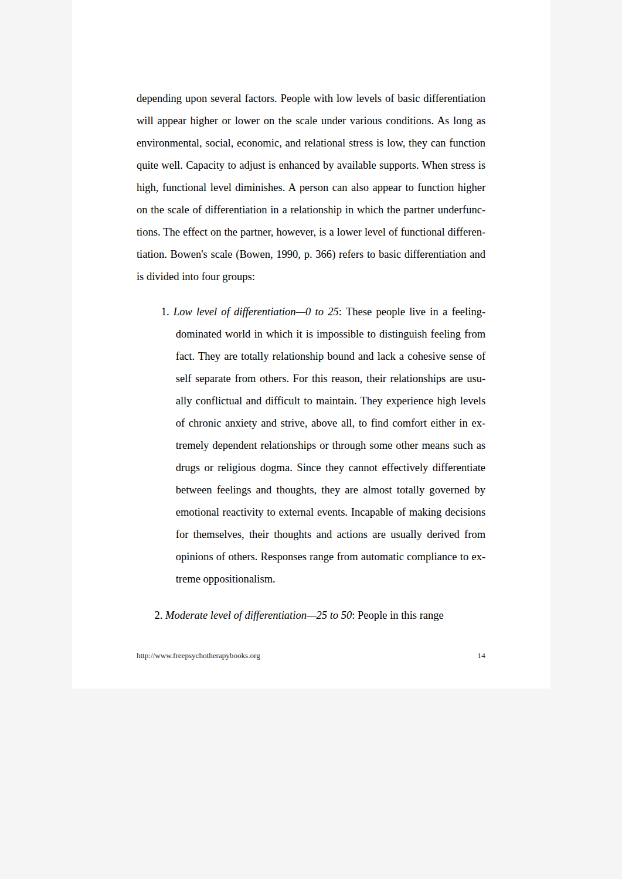depending upon several factors. People with low levels of basic differentiation will appear higher or lower on the scale under various conditions. As long as environmental, social, economic, and relational stress is low, they can function quite well. Capacity to adjust is enhanced by available supports. When stress is high, functional level diminishes. A person can also appear to function higher on the scale of differentiation in a relationship in which the partner underfunctions. The effect on the partner, however, is a lower level of functional differentiation. Bowen's scale (Bowen, 1990, p. 366) refers to basic differentiation and is divided into four groups:
Low level of differentiation—0 to 25: These people live in a feeling-dominated world in which it is impossible to distinguish feeling from fact. They are totally relationship bound and lack a cohesive sense of self separate from others. For this reason, their relationships are usually conflictual and difficult to maintain. They experience high levels of chronic anxiety and strive, above all, to find comfort either in extremely dependent relationships or through some other means such as drugs or religious dogma. Since they cannot effectively differentiate between feelings and thoughts, they are almost totally governed by emotional reactivity to external events. Incapable of making decisions for themselves, their thoughts and actions are usually derived from opinions of others. Responses range from automatic compliance to extreme oppositionalism.
Moderate level of differentiation—25 to 50: People in this range
http://www.freepsychotherapybooks.org 14